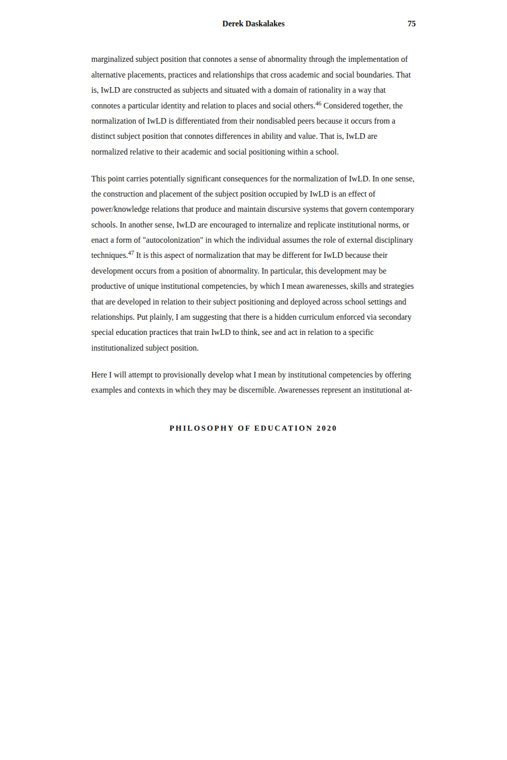Derek Daskalakes 75
marginalized subject position that connotes a sense of abnormality through the implementation of alternative placements, practices and relationships that cross academic and social boundaries. That is, IwLD are constructed as subjects and situated with a domain of rationality in a way that connotes a particular identity and relation to places and social others.46 Considered together, the normalization of IwLD is differentiated from their nondisabled peers because it occurs from a distinct subject position that connotes differences in ability and value. That is, IwLD are normalized relative to their academic and social positioning within a school.
This point carries potentially significant consequences for the normalization of IwLD. In one sense, the construction and placement of the subject position occupied by IwLD is an effect of power/knowledge relations that produce and maintain discursive systems that govern contemporary schools. In another sense, IwLD are encouraged to internalize and replicate institutional norms, or enact a form of "autocolonization" in which the individual assumes the role of external disciplinary techniques.47 It is this aspect of normalization that may be different for IwLD because their development occurs from a position of abnormality. In particular, this development may be productive of unique institutional competencies, by which I mean awarenesses, skills and strategies that are developed in relation to their subject positioning and deployed across school settings and relationships. Put plainly, I am suggesting that there is a hidden curriculum enforced via secondary special education practices that train IwLD to think, see and act in relation to a specific institutionalized subject position.
Here I will attempt to provisionally develop what I mean by institutional competencies by offering examples and contexts in which they may be discernible. Awarenesses represent an institutional at-
PHILOSOPHY OF EDUCATION 2020